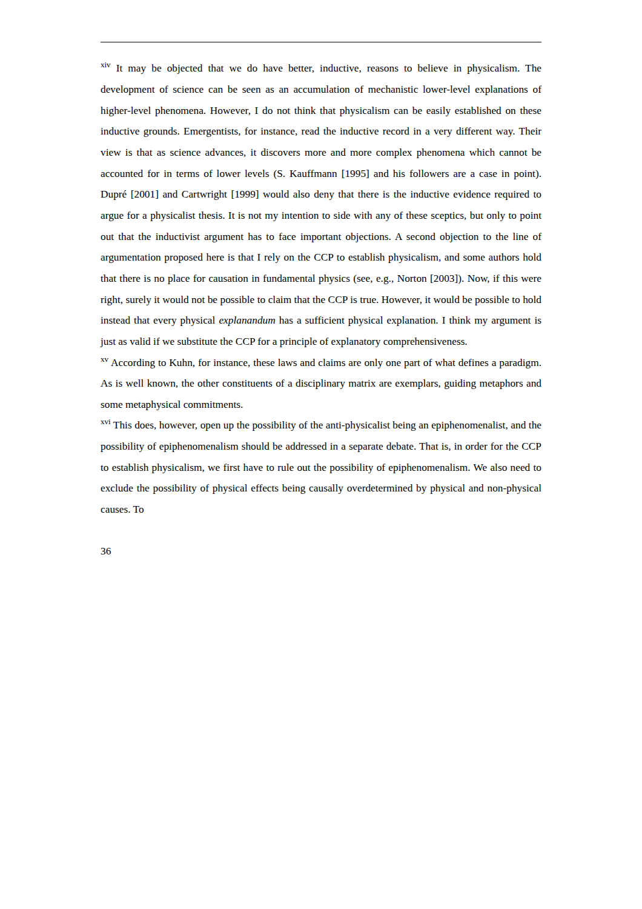xiv It may be objected that we do have better, inductive, reasons to believe in physicalism. The development of science can be seen as an accumulation of mechanistic lower-level explanations of higher-level phenomena. However, I do not think that physicalism can be easily established on these inductive grounds. Emergentists, for instance, read the inductive record in a very different way. Their view is that as science advances, it discovers more and more complex phenomena which cannot be accounted for in terms of lower levels (S. Kauffmann [1995] and his followers are a case in point). Dupré [2001] and Cartwright [1999] would also deny that there is the inductive evidence required to argue for a physicalist thesis. It is not my intention to side with any of these sceptics, but only to point out that the inductivist argument has to face important objections. A second objection to the line of argumentation proposed here is that I rely on the CCP to establish physicalism, and some authors hold that there is no place for causation in fundamental physics (see, e.g., Norton [2003]). Now, if this were right, surely it would not be possible to claim that the CCP is true. However, it would be possible to hold instead that every physical explanandum has a sufficient physical explanation. I think my argument is just as valid if we substitute the CCP for a principle of explanatory comprehensiveness.
xv According to Kuhn, for instance, these laws and claims are only one part of what defines a paradigm. As is well known, the other constituents of a disciplinary matrix are exemplars, guiding metaphors and some metaphysical commitments.
xvi This does, however, open up the possibility of the anti-physicalist being an epiphenomenalist, and the possibility of epiphenomenalism should be addressed in a separate debate. That is, in order for the CCP to establish physicalism, we first have to rule out the possibility of epiphenomenalism. We also need to exclude the possibility of physical effects being causally overdetermined by physical and non-physical causes. To
36